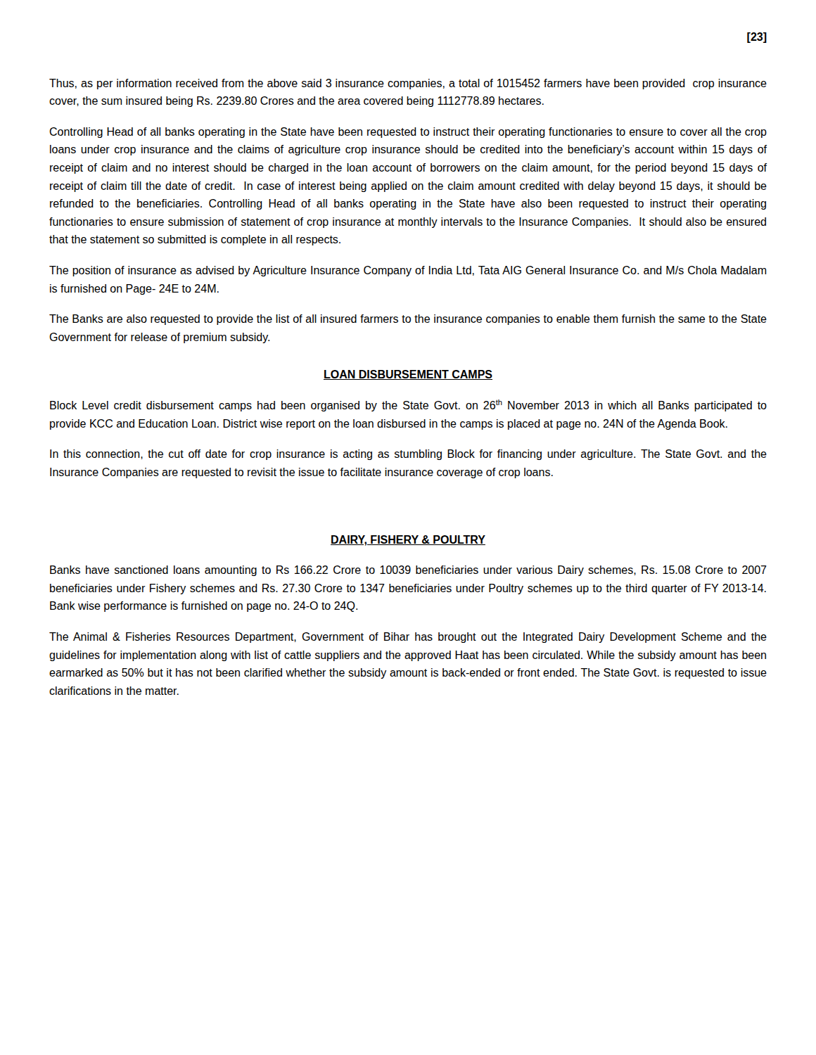[23]
Thus, as per information received from the above said 3 insurance companies, a total of 1015452 farmers have been provided crop insurance cover, the sum insured being Rs. 2239.80 Crores and the area covered being 1112778.89 hectares.
Controlling Head of all banks operating in the State have been requested to instruct their operating functionaries to ensure to cover all the crop loans under crop insurance and the claims of agriculture crop insurance should be credited into the beneficiary’s account within 15 days of receipt of claim and no interest should be charged in the loan account of borrowers on the claim amount, for the period beyond 15 days of receipt of claim till the date of credit. In case of interest being applied on the claim amount credited with delay beyond 15 days, it should be refunded to the beneficiaries. Controlling Head of all banks operating in the State have also been requested to instruct their operating functionaries to ensure submission of statement of crop insurance at monthly intervals to the Insurance Companies. It should also be ensured that the statement so submitted is complete in all respects.
The position of insurance as advised by Agriculture Insurance Company of India Ltd, Tata AIG General Insurance Co. and M/s Chola Madalam is furnished on Page- 24E to 24M.
The Banks are also requested to provide the list of all insured farmers to the insurance companies to enable them furnish the same to the State Government for release of premium subsidy.
LOAN DISBURSEMENT CAMPS
Block Level credit disbursement camps had been organised by the State Govt. on 26th November 2013 in which all Banks participated to provide KCC and Education Loan. District wise report on the loan disbursed in the camps is placed at page no. 24N of the Agenda Book.
In this connection, the cut off date for crop insurance is acting as stumbling Block for financing under agriculture. The State Govt. and the Insurance Companies are requested to revisit the issue to facilitate insurance coverage of crop loans.
DAIRY, FISHERY & POULTRY
Banks have sanctioned loans amounting to Rs 166.22 Crore to 10039 beneficiaries under various Dairy schemes, Rs. 15.08 Crore to 2007 beneficiaries under Fishery schemes and Rs. 27.30 Crore to 1347 beneficiaries under Poultry schemes up to the third quarter of FY 2013-14. Bank wise performance is furnished on page no. 24-O to 24Q.
The Animal & Fisheries Resources Department, Government of Bihar has brought out the Integrated Dairy Development Scheme and the guidelines for implementation along with list of cattle suppliers and the approved Haat has been circulated. While the subsidy amount has been earmarked as 50% but it has not been clarified whether the subsidy amount is back-ended or front ended. The State Govt. is requested to issue clarifications in the matter.